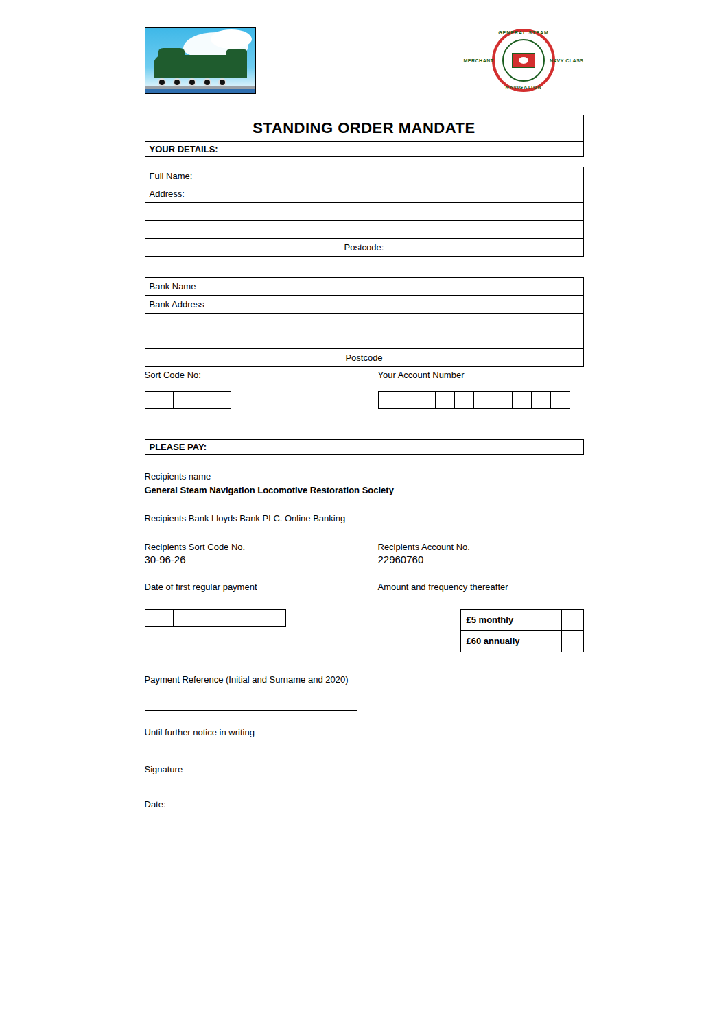GENERAL STEAM
NAVIGATION
MERCHANT
NAVY CLASS
STANDING ORDER MANDATE
YOUR DETAILS:
| Full Name: |
| Address: |
| Postcode: |
| Bank Name |
| Bank Address |
| Postcode |
Sort Code No:
Your Account Number
PLEASE PAY:
Recipients name
General Steam Navigation Locomotive Restoration Society
Recipients Bank Lloyds Bank PLC. Online Banking
Recipients Sort Code No.
30-96-26
Recipients Account No.
22960760
Date of first regular payment
Amount and frequency thereafter
| £5 monthly | |
| £60 annually | |
Payment Reference (Initial and Surname and 2020)
Until further notice in writing
Signature________________________________
Date:_________________